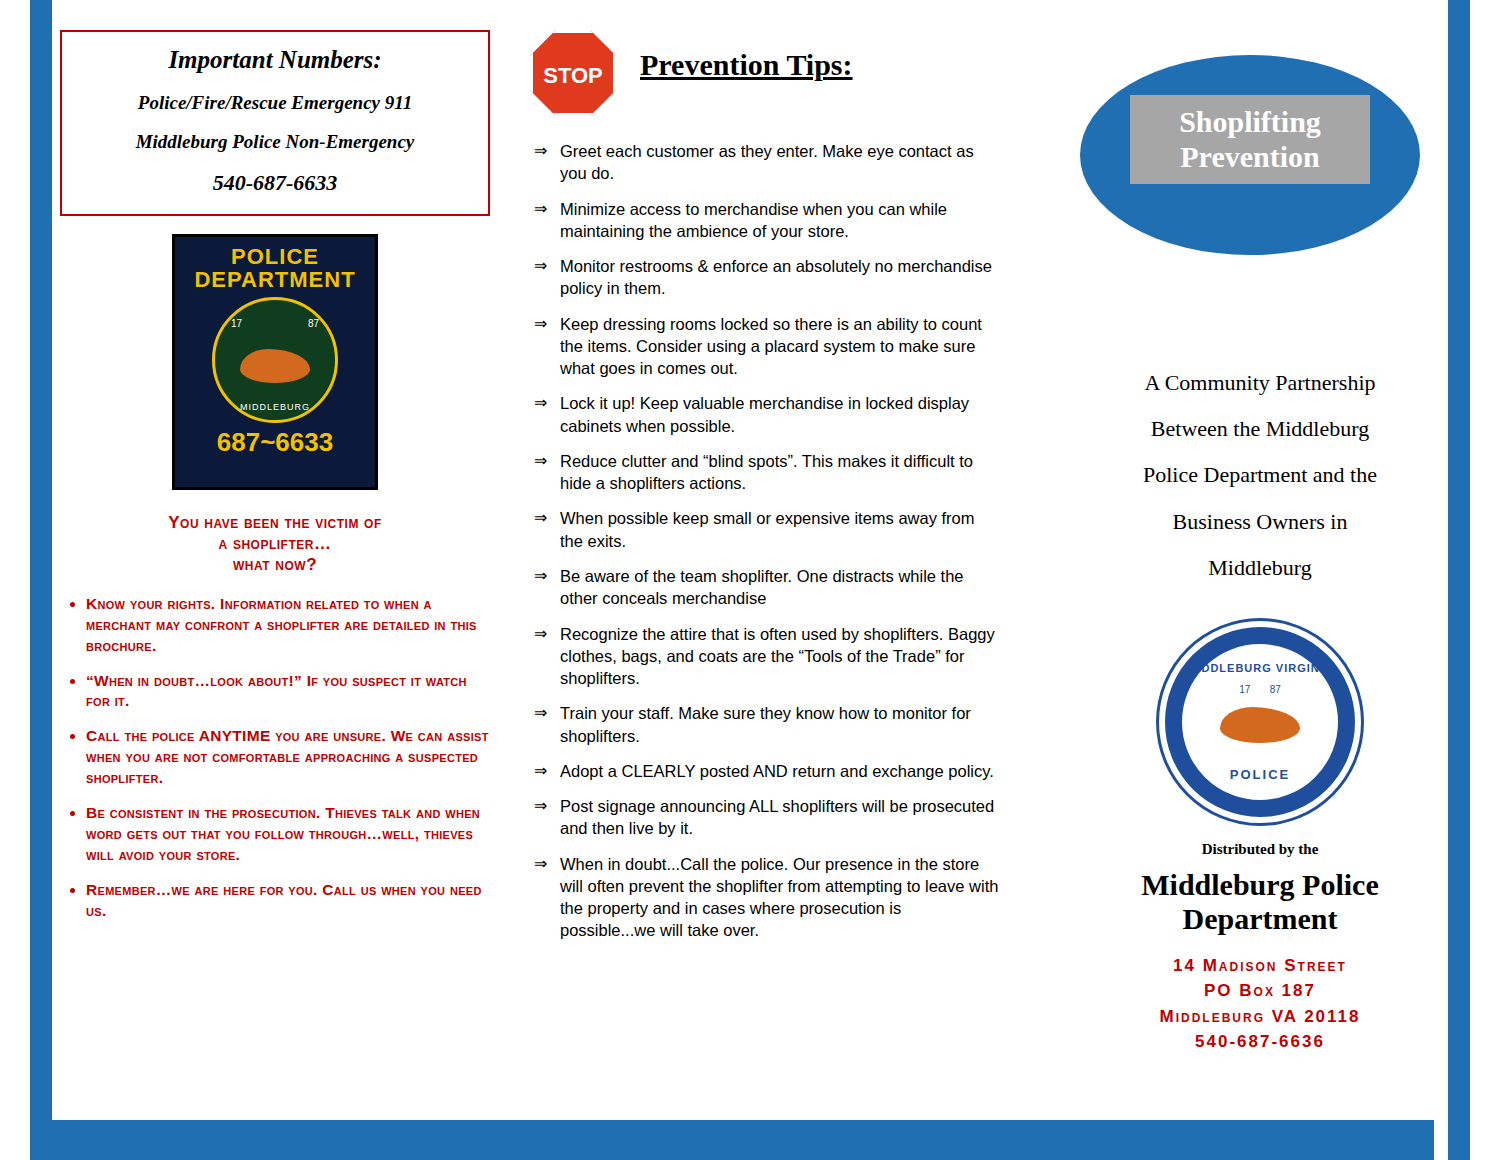Important Numbers:
Police/Fire/Rescue Emergency 911
Middleburg Police Non-Emergency
540-687-6633
POLICE
DEPARTMENT
17 87 MIDDLEBURG
687~6633
You have been the victim of
a shoplifter…
what now?
Know your rights. Information related to when a merchant may confront a shoplifter are detailed in this brochure.
“When in doubt…look about!” If you suspect it watch for it.
Call the police ANYTIME you are unsure. We can assist when you are not comfortable approaching a suspected shoplifter.
Be consistent in the prosecution. Thieves talk and when word gets out that you follow through…well, thieves will avoid your store.
Remember…we are here for you. Call us when you need us.
STOP
Prevention Tips:
Greet each customer as they enter. Make eye contact as you do.
Minimize access to merchandise when you can while maintaining the ambience of your store.
Monitor restrooms & enforce an absolutely no merchandise policy in them.
Keep dressing rooms locked so there is an ability to count the items. Consider using a placard system to make sure what goes in comes out.
Lock it up! Keep valuable merchandise in locked display cabinets when possible.
Reduce clutter and “blind spots”. This makes it difficult to hide a shoplifters actions.
When possible keep small or expensive items away from the exits.
Be aware of the team shoplifter. One distracts while the other conceals merchandise
Recognize the attire that is often used by shoplifters. Baggy clothes, bags, and coats are the “Tools of the Trade” for shoplifters.
Train your staff. Make sure they know how to monitor for shoplifters.
Adopt a CLEARLY posted AND return and exchange policy.
Post signage announcing ALL shoplifters will be prosecuted and then live by it.
When in doubt...Call the police. Our presence in the store will often prevent the shoplifter from attempting to leave with the property and in cases where prosecution is possible...we will take over.
Shoplifting
Prevention
A Community Partnership
Between the Middleburg
Police Department and the
Business Owners in
Middleburg
MIDDLEBURG VIRGINIA
17 87
POLICE
Distributed by the
Middleburg Police
Department
14 Madison Street
PO Box 187
Middleburg VA 20118
540-687-6636